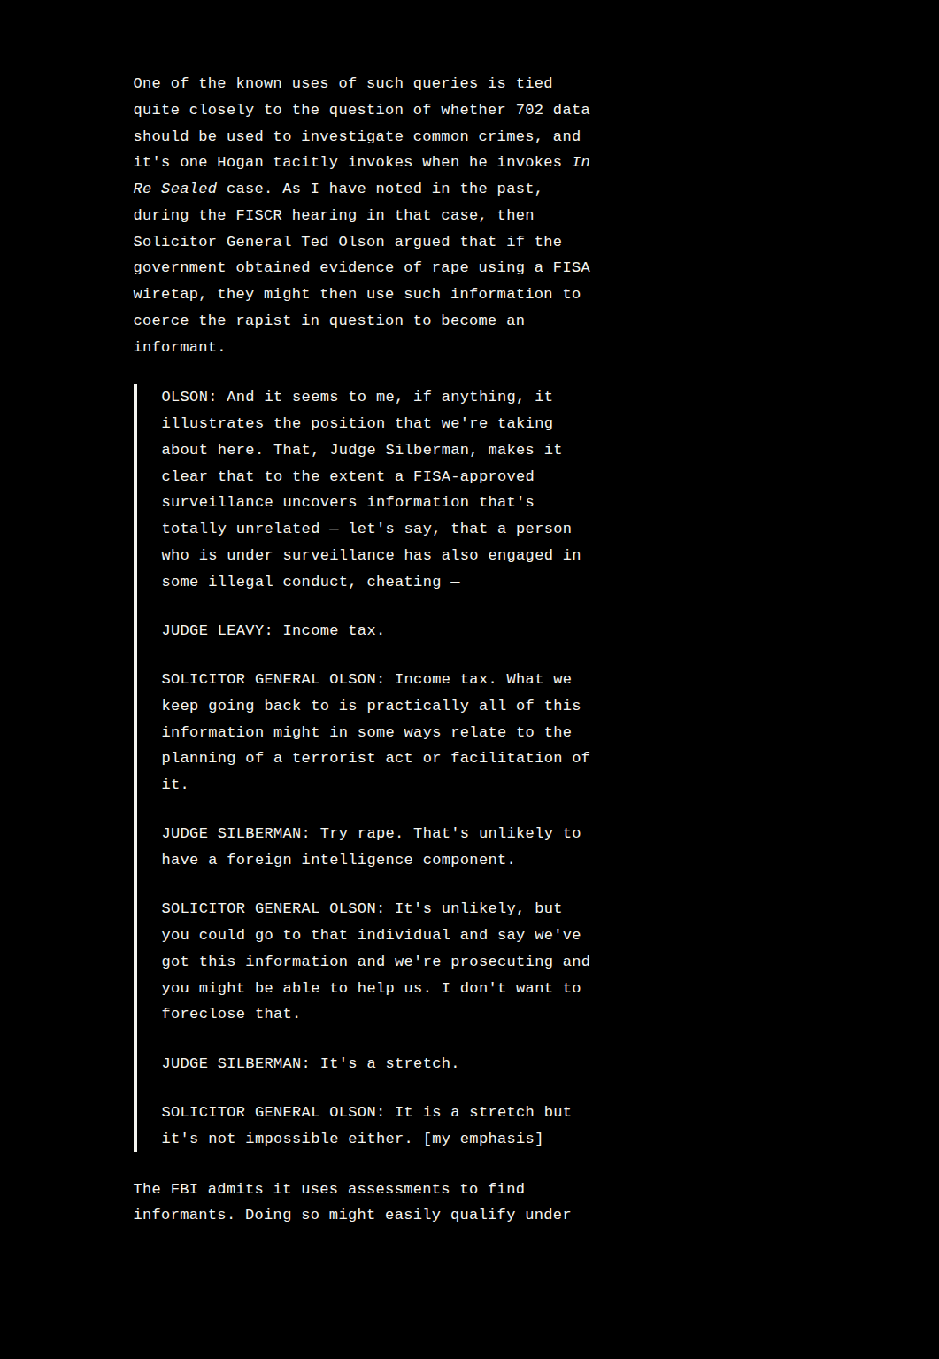One of the known uses of such queries is tied quite closely to the question of whether 702 data should be used to investigate common crimes, and it's one Hogan tacitly invokes when he invokes In Re Sealed case. As I have noted in the past, during the FISCR hearing in that case, then Solicitor General Ted Olson argued that if the government obtained evidence of rape using a FISA wiretap, they might then use such information to coerce the rapist in question to become an informant.
OLSON: And it seems to me, if anything, it illustrates the position that we're taking about here. That, Judge Silberman, makes it clear that to the extent a FISA-approved surveillance uncovers information that's totally unrelated — let's say, that a person who is under surveillance has also engaged in some illegal conduct, cheating —
JUDGE LEAVY: Income tax.
SOLICITOR GENERAL OLSON: Income tax. What we keep going back to is practically all of this information might in some ways relate to the planning of a terrorist act or facilitation of it.
JUDGE SILBERMAN: Try rape. That's unlikely to have a foreign intelligence component.
SOLICITOR GENERAL OLSON: It's unlikely, but you could go to that individual and say we've got this information and we're prosecuting and you might be able to help us. I don't want to foreclose that.
JUDGE SILBERMAN: It's a stretch.
SOLICITOR GENERAL OLSON: It is a stretch but it's not impossible either. [my emphasis]
The FBI admits it uses assessments to find informants. Doing so might easily qualify under